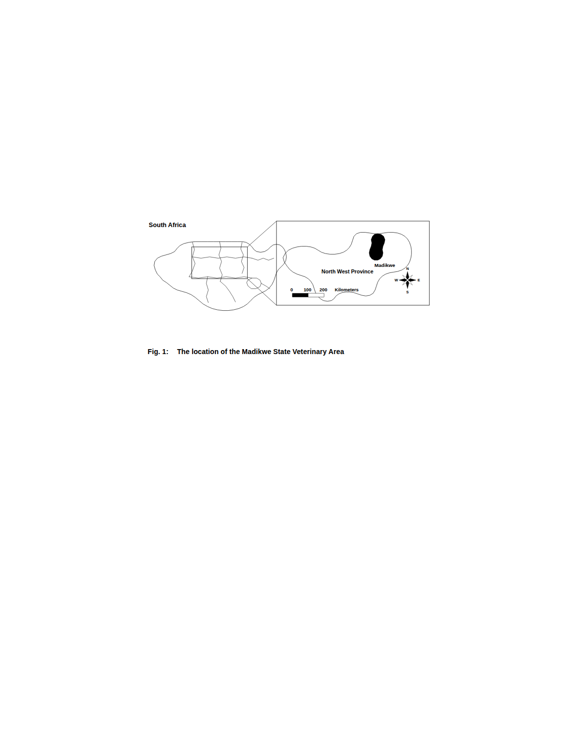South Africa Madikwe North West Province 0 100 200 Kilometers N S W E
Fig. 1: The location of the Madikwe State Veterinary Area